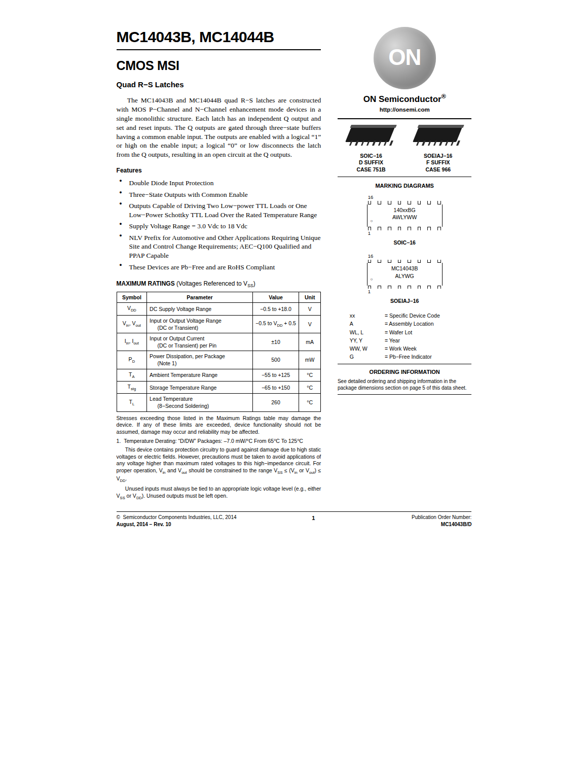MC14043B, MC14044B
CMOS MSI
Quad R−S Latches
The MC14043B and MC14044B quad R−S latches are constructed with MOS P−Channel and N−Channel enhancement mode devices in a single monolithic structure. Each latch has an independent Q output and set and reset inputs. The Q outputs are gated through three−state buffers having a common enable input. The outputs are enabled with a logical “1” or high on the enable input; a logical “0” or low disconnects the latch from the Q outputs, resulting in an open circuit at the Q outputs.
Features
Double Diode Input Protection
Three−State Outputs with Common Enable
Outputs Capable of Driving Two Low−power TTL Loads or One Low−Power Schottky TTL Load Over the Rated Temperature Range
Supply Voltage Range = 3.0 Vdc to 18 Vdc
NLV Prefix for Automotive and Other Applications Requiring Unique Site and Control Change Requirements; AEC−Q100 Qualified and PPAP Capable
These Devices are Pb−Free and are RoHS Compliant
MAXIMUM RATINGS (Voltages Referenced to VSS)
| Symbol | Parameter | Value | Unit |
| --- | --- | --- | --- |
| V DD | DC Supply Voltage Range | −0.5 to +18.0 | V |
| V in , V out | Input or Output Voltage Range (DC or Transient) | −0.5 to V DD + 0.5 | V |
| I in , I out | Input or Output Current (DC or Transient) per Pin | ±10 | mA |
| P D | Power Dissipation, per Package (Note 1) | 500 | mW |
| T A | Ambient Temperature Range | −55 to +125 | °C |
| T stg | Storage Temperature Range | −65 to +150 | °C |
| T L | Lead Temperature (8−Second Soldering) | 260 | °C |
Stresses exceeding those listed in the Maximum Ratings table may damage the device. If any of these limits are exceeded, device functionality should not be assumed, damage may occur and reliability may be affected.
1. Temperature Derating: “D/DW” Packages: –7.0 mW/°C From 65°C To 125°C
This device contains protection circuitry to guard against damage due to high static voltages or electric fields. However, precautions must be taken to avoid applications of any voltage higher than maximum rated voltages to this high−impedance circuit. For proper operation, Vin and Vout should be constrained to the range VSS ≤ (Vin or Vout) ≤ VDD.
Unused inputs must always be tied to an appropriate logic voltage level (e.g., either VSS or VDD). Unused outputs must be left open.
ON Semiconductor®
http://onsemi.com
SOIC−16
D SUFFIX
CASE 751B
SOEIAJ−16
F SUFFIX
CASE 966
MARKING DIAGRAMS
16
140xxBG
AWLYWW ○
1
SOIC−16
16
MC14043B
ALYWG ○
1
SOEIAJ−16
| xx | = Specific Device Code |
| A | = Assembly Location |
| WL, L | = Wafer Lot |
| YY, Y | = Year |
| WW, W | = Work Week |
| G | = Pb−Free Indicator |
ORDERING INFORMATION
See detailed ordering and shipping information in the package dimensions section on page 5 of this data sheet.
© Semiconductor Components Industries, LLC, 2014
August, 2014 − Rev. 10
1
Publication Order Number:
MC14043B/D